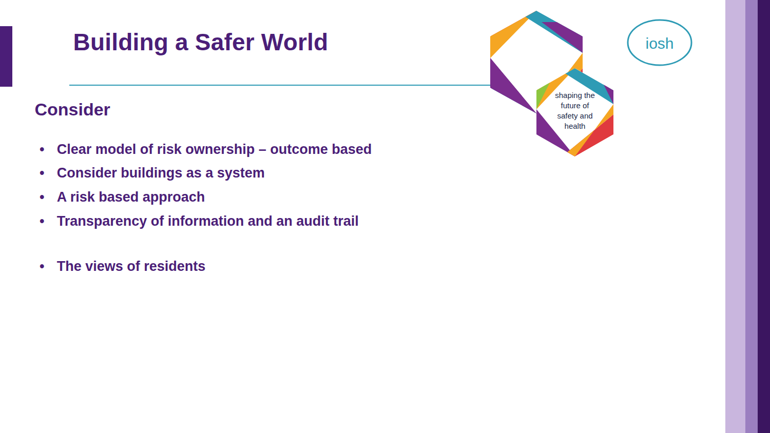Building a Safer World
Consider
Clear model of risk ownership – outcome based
Consider buildings as a system
A risk based approach
Transparency of information and an audit trail
The views of residents
WORK 2022 iosh shaping the future of safety and health